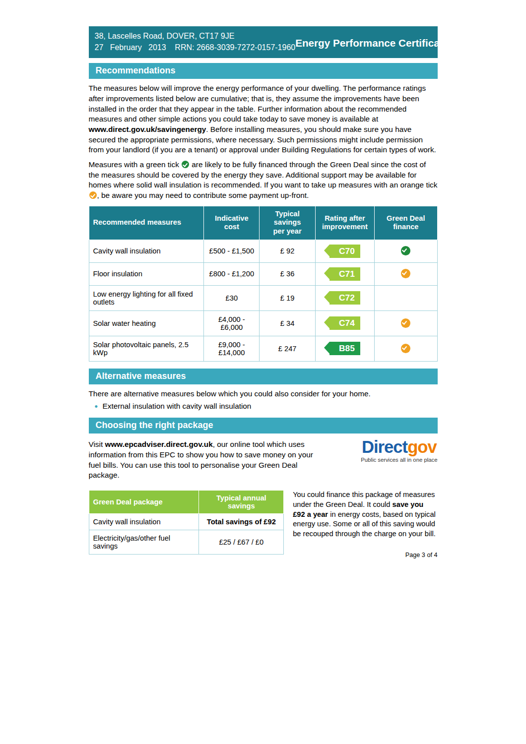38, Lascelles Road, DOVER, CT17 9JE
27 February 2013 RRN: 2668-3039-7272-0157-1960
Energy Performance Certificate
Recommendations
The measures below will improve the energy performance of your dwelling. The performance ratings after improvements listed below are cumulative; that is, they assume the improvements have been installed in the order that they appear in the table. Further information about the recommended measures and other simple actions you could take today to save money is available at www.direct.gov.uk/savingenergy. Before installing measures, you should make sure you have secured the appropriate permissions, where necessary. Such permissions might include permission from your landlord (if you are a tenant) or approval under Building Regulations for certain types of work.
Measures with a green tick are likely to be fully financed through the Green Deal since the cost of the measures should be covered by the energy they save. Additional support may be available for homes where solid wall insulation is recommended. If you want to take up measures with an orange tick , be aware you may need to contribute some payment up-front.
| Recommended measures | Indicative cost | Typical savings per year | Rating after improvement | Green Deal finance |
| --- | --- | --- | --- | --- |
| Cavity wall insulation | £500 - £1,500 | £ 92 | C70 | |
| Floor insulation | £800 - £1,200 | £ 36 | C71 | |
| Low energy lighting for all fixed outlets | £30 | £ 19 | C72 | |
| Solar water heating | £4,000 - £6,000 | £ 34 | C74 | |
| Solar photovoltaic panels, 2.5 kWp | £9,000 - £14,000 | £ 247 | B85 | |
Alternative measures
There are alternative measures below which you could also consider for your home.
External insulation with cavity wall insulation
Choosing the right package
Visit www.epcadviser.direct.gov.uk, our online tool which uses information from this EPC to show you how to save money on your fuel bills. You can use this tool to personalise your Green Deal package.
Direct gov
Public services all in one place
| Green Deal package | Typical annual savings |
| --- | --- |
| Cavity wall insulation | Total savings of £92 |
| Electricity/gas/other fuel savings | £25 / £67 / £0 |
You could finance this package of measures under the Green Deal. It could save you £92 a year in energy costs, based on typical energy use. Some or all of this saving would be recouped through the charge on your bill.
Page 3 of 4